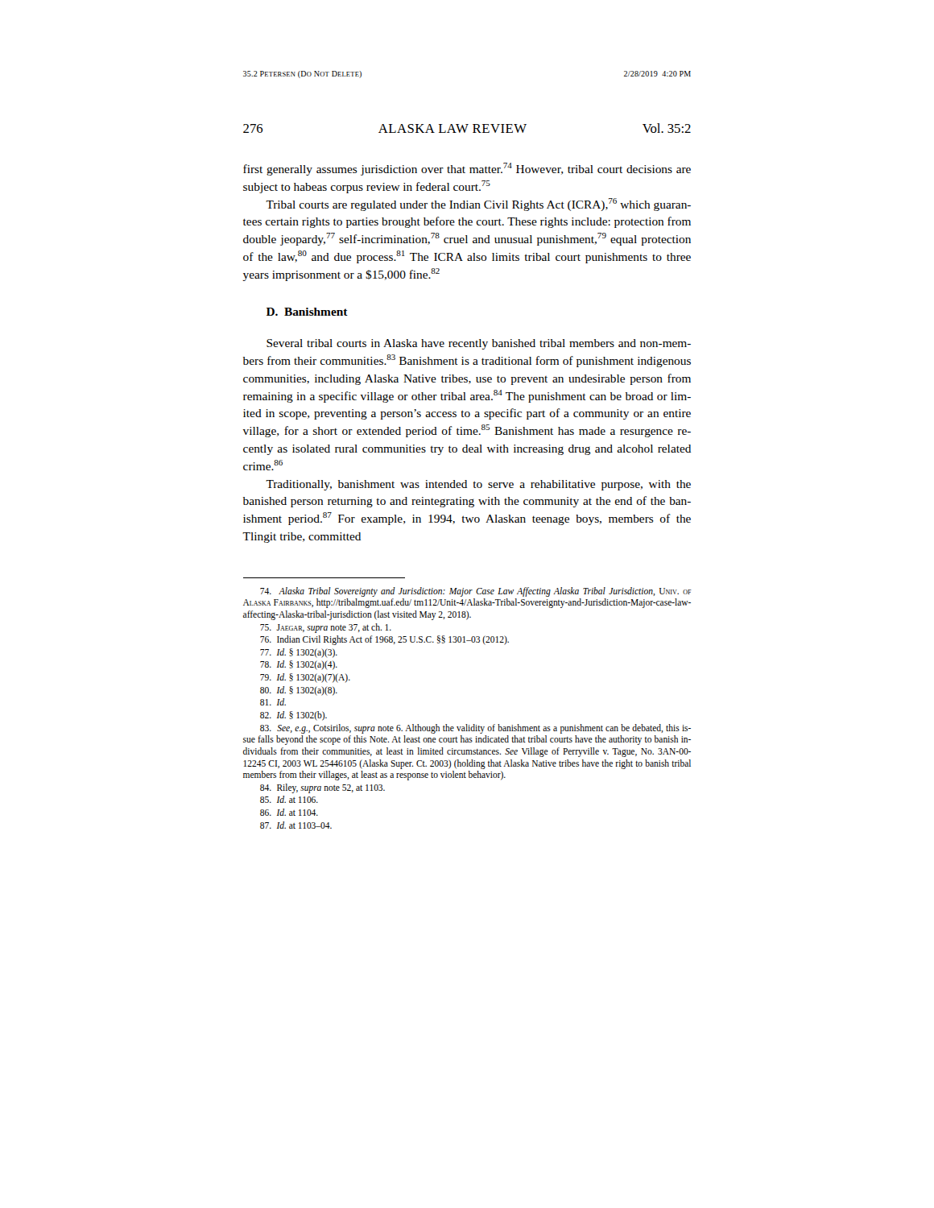35.2 PETERSEN (DO NOT DELETE) 2/28/2019 4:20 PM
276 ALASKA LAW REVIEW Vol. 35:2
first generally assumes jurisdiction over that matter.74 However, tribal court decisions are subject to habeas corpus review in federal court.75
Tribal courts are regulated under the Indian Civil Rights Act (ICRA),76 which guarantees certain rights to parties brought before the court. These rights include: protection from double jeopardy,77 self-incrimination,78 cruel and unusual punishment,79 equal protection of the law,80 and due process.81 The ICRA also limits tribal court punishments to three years imprisonment or a $15,000 fine.82
D. Banishment
Several tribal courts in Alaska have recently banished tribal members and non-members from their communities.83 Banishment is a traditional form of punishment indigenous communities, including Alaska Native tribes, use to prevent an undesirable person from remaining in a specific village or other tribal area.84 The punishment can be broad or limited in scope, preventing a person’s access to a specific part of a community or an entire village, for a short or extended period of time.85 Banishment has made a resurgence recently as isolated rural communities try to deal with increasing drug and alcohol related crime.86
Traditionally, banishment was intended to serve a rehabilitative purpose, with the banished person returning to and reintegrating with the community at the end of the banishment period.87 For example, in 1994, two Alaskan teenage boys, members of the Tlingit tribe, committed
74. Alaska Tribal Sovereignty and Jurisdiction: Major Case Law Affecting Alaska Tribal Jurisdiction, Univ. of Alaska Fairbanks, http://tribalmgmt.uaf.edu/ tm112/Unit-4/Alaska-Tribal-Sovereignty-and-Jurisdiction-Major-case-law-affecting-Alaska-tribal-jurisdiction (last visited May 2, 2018).
75. Jaegar, supra note 37, at ch. 1.
76. Indian Civil Rights Act of 1968, 25 U.S.C. §§ 1301–03 (2012).
77. Id. § 1302(a)(3).
78. Id. § 1302(a)(4).
79. Id. § 1302(a)(7)(A).
80. Id. § 1302(a)(8).
81. Id.
82. Id. § 1302(b).
83. See, e.g., Cotsirilos, supra note 6. Although the validity of banishment as a punishment can be debated, this issue falls beyond the scope of this Note. At least one court has indicated that tribal courts have the authority to banish individuals from their communities, at least in limited circumstances. See Village of Perryville v. Tague, No. 3AN-00-12245 CI, 2003 WL 25446105 (Alaska Super. Ct. 2003) (holding that Alaska Native tribes have the right to banish tribal members from their villages, at least as a response to violent behavior).
84. Riley, supra note 52, at 1103.
85. Id. at 1106.
86. Id. at 1104.
87. Id. at 1103–04.